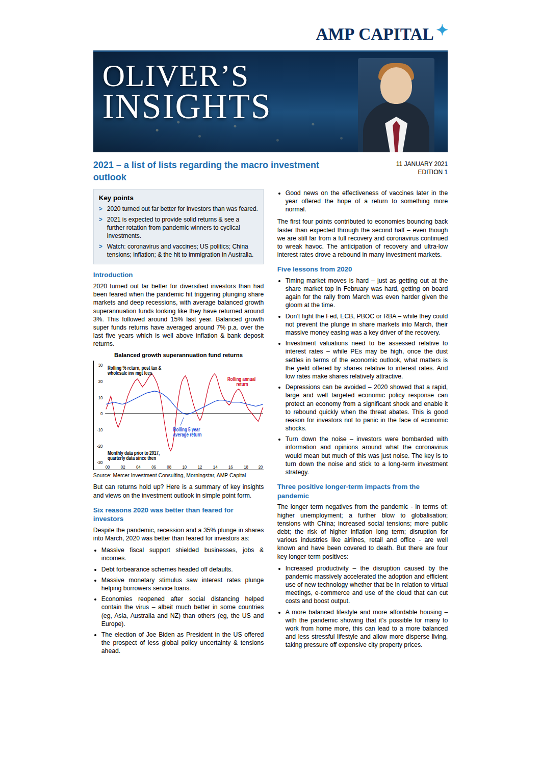AMP CAPITAL✦
OLIVER’SINSIGHTS
2021 – a list of lists regarding the macro investment outlook
11 JANUARY 2021
EDITION 1
Key points
2020 turned out far better for investors than was feared.
2021 is expected to provide solid returns & see a further rotation from pandemic winners to cyclical investments.
Watch: coronavirus and vaccines; US politics; China tensions; inflation; & the hit to immigration in Australia.
Introduction
2020 turned out far better for diversified investors than had been feared when the pandemic hit triggering plunging share markets and deep recessions, with average balanced growth superannuation funds looking like they have returned around 3%. This followed around 15% last year. Balanced growth super funds returns have averaged around 7% p.a. over the last five years which is well above inflation & bank deposit returns.
Balanced growth superannuation fund returns
30 20 10 0 -10 -20 -30 00 02 04 06 08 10 12 14 16 18 20 Rolling % return, post tax & wholesale inv mgt fees Rolling annual return Rolling 5 year average return Monthly data prior to 2017, quarterly data since then
Source: Mercer Investment Consulting, Morningstar, AMP Capital
But can returns hold up? Here is a summary of key insights and views on the investment outlook in simple point form.
Six reasons 2020 was better than feared for investors
Despite the pandemic, recession and a 35% plunge in shares into March, 2020 was better than feared for investors as:
Massive fiscal support shielded businesses, jobs & incomes.
Debt forbearance schemes headed off defaults.
Massive monetary stimulus saw interest rates plunge helping borrowers service loans.
Economies reopened after social distancing helped contain the virus – albeit much better in some countries (eg, Asia, Australia and NZ) than others (eg, the US and Europe).
The election of Joe Biden as President in the US offered the prospect of less global policy uncertainty & tensions ahead.
Good news on the effectiveness of vaccines later in the year offered the hope of a return to something more normal.
The first four points contributed to economies bouncing back faster than expected through the second half – even though we are still far from a full recovery and coronavirus continued to wreak havoc. The anticipation of recovery and ultra-low interest rates drove a rebound in many investment markets.
Five lessons from 2020
Timing market moves is hard – just as getting out at the share market top in February was hard, getting on board again for the rally from March was even harder given the gloom at the time.
Don’t fight the Fed, ECB, PBOC or RBA – while they could not prevent the plunge in share markets into March, their massive money easing was a key driver of the recovery.
Investment valuations need to be assessed relative to interest rates – while PEs may be high, once the dust settles in terms of the economic outlook, what matters is the yield offered by shares relative to interest rates. And low rates make shares relatively attractive.
Depressions can be avoided – 2020 showed that a rapid, large and well targeted economic policy response can protect an economy from a significant shock and enable it to rebound quickly when the threat abates. This is good reason for investors not to panic in the face of economic shocks.
Turn down the noise – investors were bombarded with information and opinions around what the coronavirus would mean but much of this was just noise. The key is to turn down the noise and stick to a long-term investment strategy.
Three positive longer-term impacts from the pandemic
The longer term negatives from the pandemic - in terms of: higher unemployment; a further blow to globalisation; tensions with China; increased social tensions; more public debt; the risk of higher inflation long term; disruption for various industries like airlines, retail and office - are well known and have been covered to death. But there are four key longer-term positives:
Increased productivity – the disruption caused by the pandemic massively accelerated the adoption and efficient use of new technology whether that be in relation to virtual meetings, e-commerce and use of the cloud that can cut costs and boost output.
A more balanced lifestyle and more affordable housing – with the pandemic showing that it’s possible for many to work from home more, this can lead to a more balanced and less stressful lifestyle and allow more disperse living, taking pressure off expensive city property prices.